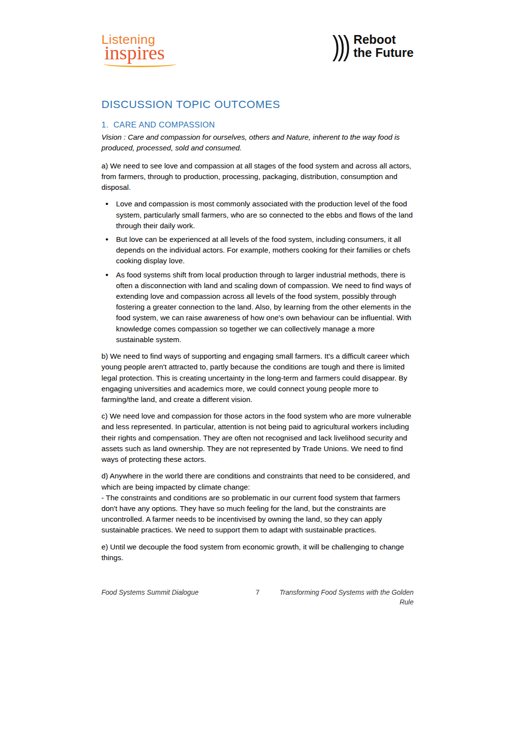Listening inspires
))) Reboot
the Future
DISCUSSION TOPIC OUTCOMES
1. CARE AND COMPASSION
Vision : Care and compassion for ourselves, others and Nature, inherent to the way food is produced, processed, sold and consumed.
a) We need to see love and compassion at all stages of the food system and across all actors, from farmers, through to production, processing, packaging, distribution, consumption and disposal.
Love and compassion is most commonly associated with the production level of the food system, particularly small farmers, who are so connected to the ebbs and flows of the land through their daily work.
But love can be experienced at all levels of the food system, including consumers, it all depends on the individual actors. For example, mothers cooking for their families or chefs cooking display love.
As food systems shift from local production through to larger industrial methods, there is often a disconnection with land and scaling down of compassion. We need to find ways of extending love and compassion across all levels of the food system, possibly through fostering a greater connection to the land. Also, by learning from the other elements in the food system, we can raise awareness of how one's own behaviour can be influential. With knowledge comes compassion so together we can collectively manage a more sustainable system.
b) We need to find ways of supporting and engaging small farmers. It's a difficult career which young people aren't attracted to, partly because the conditions are tough and there is limited legal protection. This is creating uncertainty in the long-term and farmers could disappear. By engaging universities and academics more, we could connect young people more to farming/the land, and create a different vision.
c) We need love and compassion for those actors in the food system who are more vulnerable and less represented. In particular, attention is not being paid to agricultural workers including their rights and compensation. They are often not recognised and lack livelihood security and assets such as land ownership. They are not represented by Trade Unions. We need to find ways of protecting these actors.
d) Anywhere in the world there are conditions and constraints that need to be considered, and which are being impacted by climate change:
- The constraints and conditions are so problematic in our current food system that farmers don't have any options. They have so much feeling for the land, but the constraints are uncontrolled. A farmer needs to be incentivised by owning the land, so they can apply sustainable practices. We need to support them to adapt with sustainable practices.
e) Until we decouple the food system from economic growth, it will be challenging to change things.
Food Systems Summit Dialogue
7
Transforming Food Systems with the Golden Rule